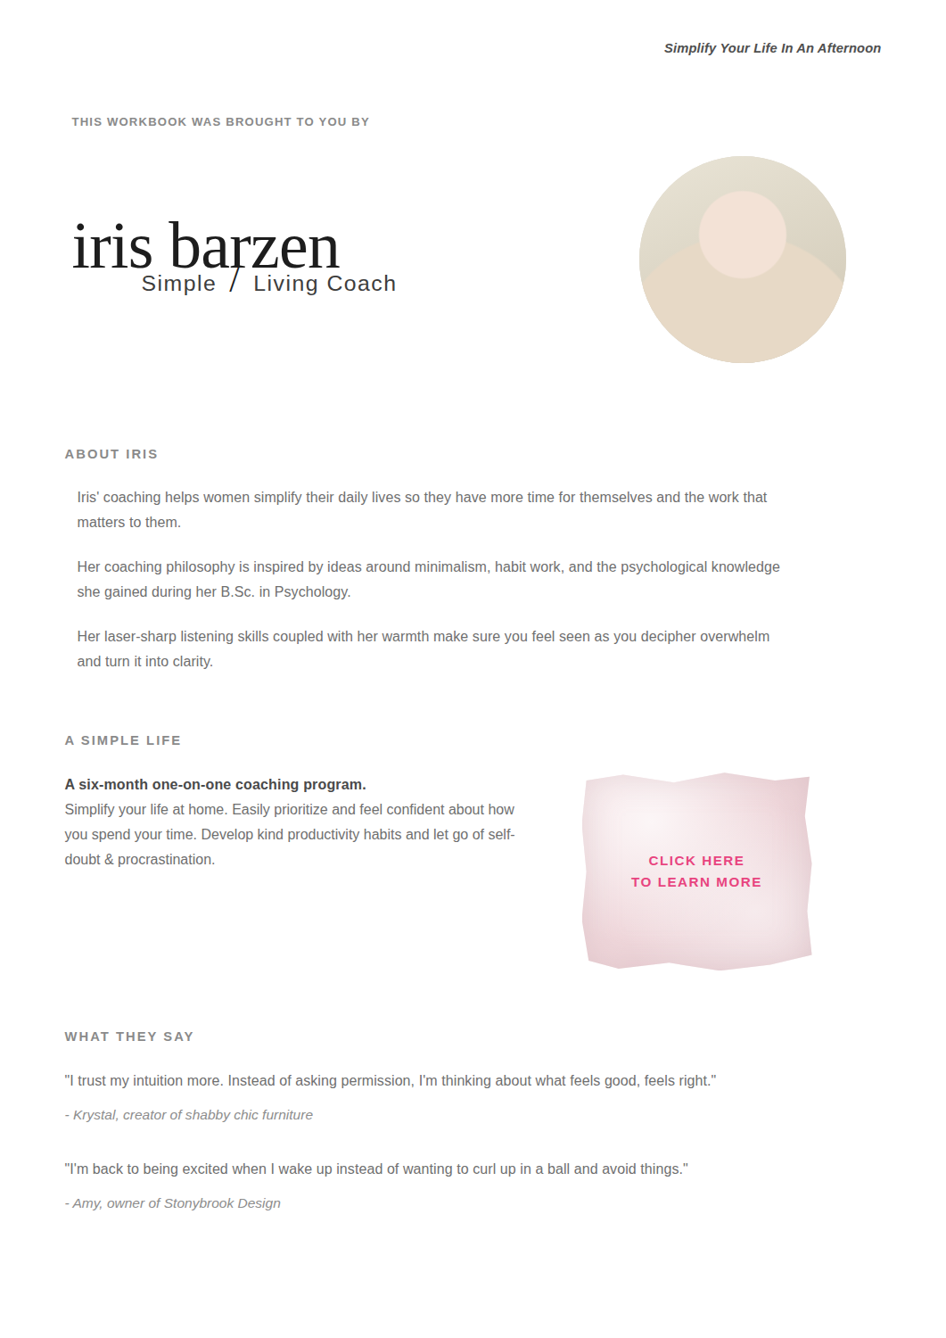Simplify Your Life In An Afternoon
This workbook was brought to you by
iris barzen
Simple / Living Coach
About Iris
Iris' coaching helps women simplify their daily lives so they have more time for themselves and the work that matters to them.
Her coaching philosophy is inspired by ideas around minimalism, habit work, and the psychological knowledge she gained during her B.Sc. in Psychology.
Her laser-sharp listening skills coupled with her warmth make sure you feel seen as you decipher overwhelm and turn it into clarity.
A Simple Life
A six-month one-on-one coaching program.
Simplify your life at home. Easily prioritize and feel confident about how you spend your time. Develop kind productivity habits and let go of self-doubt & procrastination.
Click here
to learn more
What They Say
"I trust my intuition more. Instead of asking permission, I'm thinking about what feels good, feels right."
- Krystal, creator of shabby chic furniture
"I'm back to being excited when I wake up instead of wanting to curl up in a ball and avoid things."
- Amy, owner of Stonybrook Design